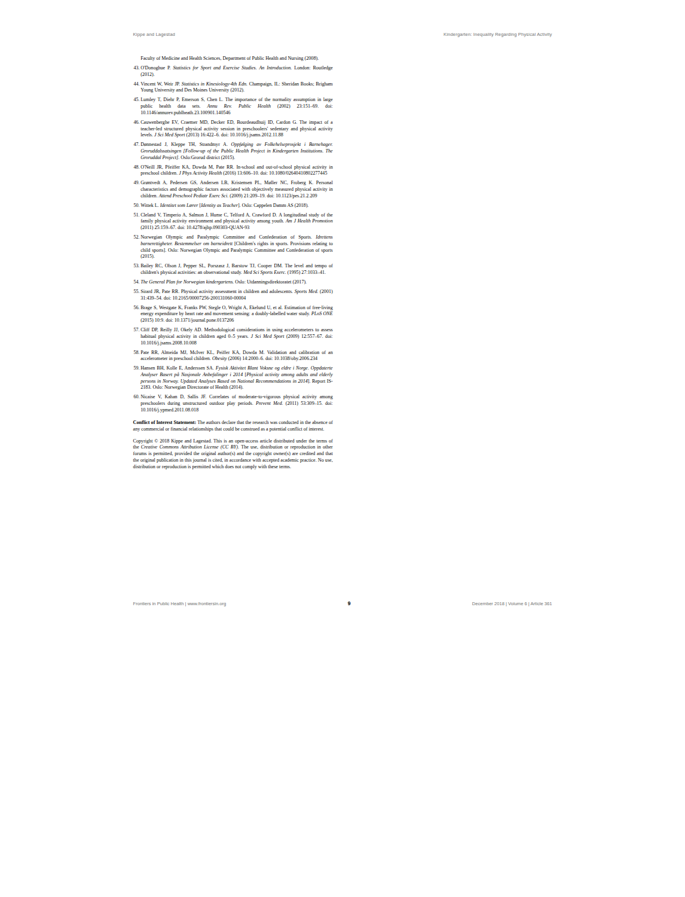Kippe and Lagestad
Kindergarten: Inequality Regarding Physical Activity
Faculty of Medicine and Health Sciences, Department of Public Health and Nursing (2008).
O'Donoghue P. Statistics for Sport and Exercise Studies. An Introduction. London: Routledge (2012).
Vincent W, Weir JP. Statistics in Kinesiology-4th Edn. Champaign, IL: Sheridan Books; Brigham Young University and Des Moines University (2012).
Lumley T, Diehr P, Emerson S, Chen L. The importance of the normality assumption in large public health data sets. Annu Rev. Public Health (2002) 23:151–69. doi: 10.1146/annurev.publheath.23.100901.140546
Cauwenberghe EV, Craemer MD, Decker ED, Bourdeaudhuij ID, Cardon G. The impact of a teacher-led structured physical activity session in preschoolers' sedentary and physical activity levels. J Sci Med Sport (2013) 16:422–6. doi: 10.1016/j.jsams.2012.11.88
Dønnestad J, Kleppe TH, Strandmyr A. Oppfølging av Folkehelseprosjekt i Barnehager. Groruddalssatsingen [Follow-up of the Public Health Project in Kindergarten Institutions. The Groruddal Project]. Oslo:Grorud district (2015).
O'Neill JR, Pfeiffer KA, Dowda M, Pate RR. In-school and out-of-school physical activity in preschool children. J Phys Activity Health (2016) 13:606–10. doi: 10.1080/02640410802277445
Grøntvedt A, Pedersen GS, Andersen LB, Kristensen PL, Møller NC, Froberg K. Personal characteristics and demographic factors associated with objectively measured physical activity in children. Attend Preschool Pediatr Exerc Sci. (2009) 21:209–19. doi: 10.1123/pes.21.2.209
Wittek L. Identitet som Lærer [Identity as Teacher]. Oslo: Cappelen Damm AS (2018).
Cleland V, Timperio A, Salmon J, Hume C, Telford A, Crawford D. A longitudinal study of the family physical activity environment and physical activity among youth. Am J Health Promotion (2011) 25:159–67. doi: 10.4278/ajhp.090303-QUAN-93
Norwegian Olympic and Paralympic Committee and Confederation of Sports. Idrettens barnerettigheter. Bestemmelser om barneidrett [Children's rights in sports. Provisions relating to child sports]. Oslo: Norwegian Olympic and Paralympic Committee and Confederation of sports (2015).
Bailey RC, Olson J, Pepper SL, Porszasz J, Barstow TJ, Cooper DM. The level and tempo of children's physical activities: an observational study. Med Sci Sports Exerc. (1995) 27:1033–41.
The General Plan for Norwegian kindergartens. Oslo: Utdanningsdirektoratet (2017).
Sirard JR, Pate RR. Physical activity assessment in children and adolescents. Sports Med. (2001) 31:439–54. doi: 10.2165/00007256-200131060-00004
Brage S, Westgate K, Franks PW, Stegle O, Wright A, Ekelund U, et al. Estimation of free-living energy expenditure by heart rate and movement sensing: a doubly-labelled water study. PLoS ONE (2015) 10:9. doi: 10.1371/journal.pone.0137206
Cliff DP, Reilly JJ, Okely AD. Methodological considerations in using accelerometers to assess habitual physical activity in children aged 0–5 years. J Sci Med Sport (2009) 12:557–67. doi: 10.1016/j.jsams.2008.10.008
Pate RR, Almeida MJ, McIver KL, Peiffer KA, Dowda M. Validation and calibration of an accelerometer in preschool children. Obesity (2006) 14:2000–6. doi: 10.1038/oby.2006.234
Hansen BH, Kolle E, Anderssen SA. Fysisk Aktivitet Blant Voksne og eldre i Norge. Oppdaterte Analyser Basert på Nasjonale Anbefalinger i 2014 [Physical activity among adults and elderly persons in Norway. Updated Analyses Based on National Recommendations in 2014]. Report IS-2183. Oslo: Norwegian Directorate of Health (2014).
Nicaise V, Kahan D, Sallis JF. Correlates of moderate-to-vigorous physical activity among preschoolers during unstructured outdoor play periods. Prevent Med. (2011) 53:309–15. doi: 10.1016/j.ypmed.2011.08.018
Conflict of Interest Statement: The authors declare that the research was conducted in the absence of any commercial or financial relationships that could be construed as a potential conflict of interest.
Copyright © 2018 Kippe and Lagestad. This is an open-access article distributed under the terms of the Creative Commons Attribution License (CC BY). The use, distribution or reproduction in other forums is permitted, provided the original author(s) and the copyright owner(s) are credited and that the original publication in this journal is cited, in accordance with accepted academic practice. No use, distribution or reproduction is permitted which does not comply with these terms.
Frontiers in Public Health | www.frontiersin.org
9
December 2018 | Volume 6 | Article 361